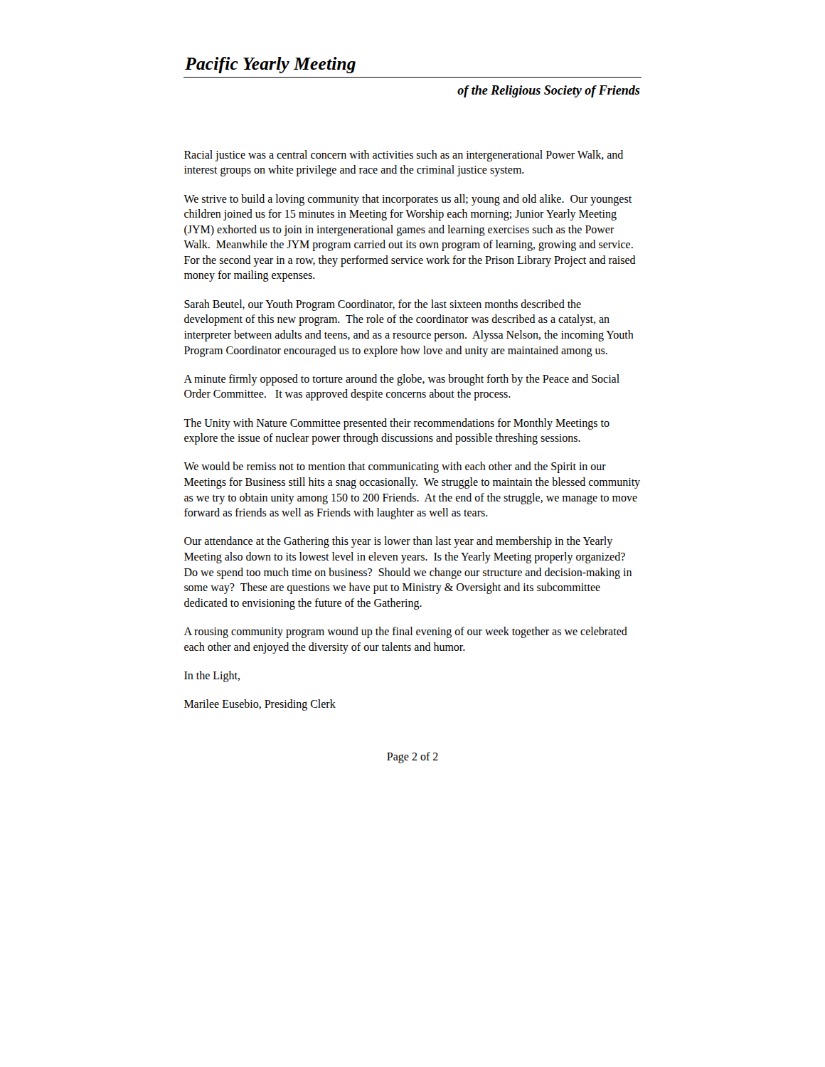Pacific Yearly Meeting
of the Religious Society of Friends
Racial justice was a central concern with activities such as an intergenerational Power Walk, and interest groups on white privilege and race and the criminal justice system.
We strive to build a loving community that incorporates us all; young and old alike. Our youngest children joined us for 15 minutes in Meeting for Worship each morning; Junior Yearly Meeting (JYM) exhorted us to join in intergenerational games and learning exercises such as the Power Walk. Meanwhile the JYM program carried out its own program of learning, growing and service. For the second year in a row, they performed service work for the Prison Library Project and raised money for mailing expenses.
Sarah Beutel, our Youth Program Coordinator, for the last sixteen months described the development of this new program. The role of the coordinator was described as a catalyst, an interpreter between adults and teens, and as a resource person. Alyssa Nelson, the incoming Youth Program Coordinator encouraged us to explore how love and unity are maintained among us.
A minute firmly opposed to torture around the globe, was brought forth by the Peace and Social Order Committee. It was approved despite concerns about the process.
The Unity with Nature Committee presented their recommendations for Monthly Meetings to explore the issue of nuclear power through discussions and possible threshing sessions.
We would be remiss not to mention that communicating with each other and the Spirit in our Meetings for Business still hits a snag occasionally. We struggle to maintain the blessed community as we try to obtain unity among 150 to 200 Friends. At the end of the struggle, we manage to move forward as friends as well as Friends with laughter as well as tears.
Our attendance at the Gathering this year is lower than last year and membership in the Yearly Meeting also down to its lowest level in eleven years. Is the Yearly Meeting properly organized? Do we spend too much time on business? Should we change our structure and decision-making in some way? These are questions we have put to Ministry & Oversight and its subcommittee dedicated to envisioning the future of the Gathering.
A rousing community program wound up the final evening of our week together as we celebrated each other and enjoyed the diversity of our talents and humor.
In the Light,
Marilee Eusebio, Presiding Clerk
Page 2 of 2